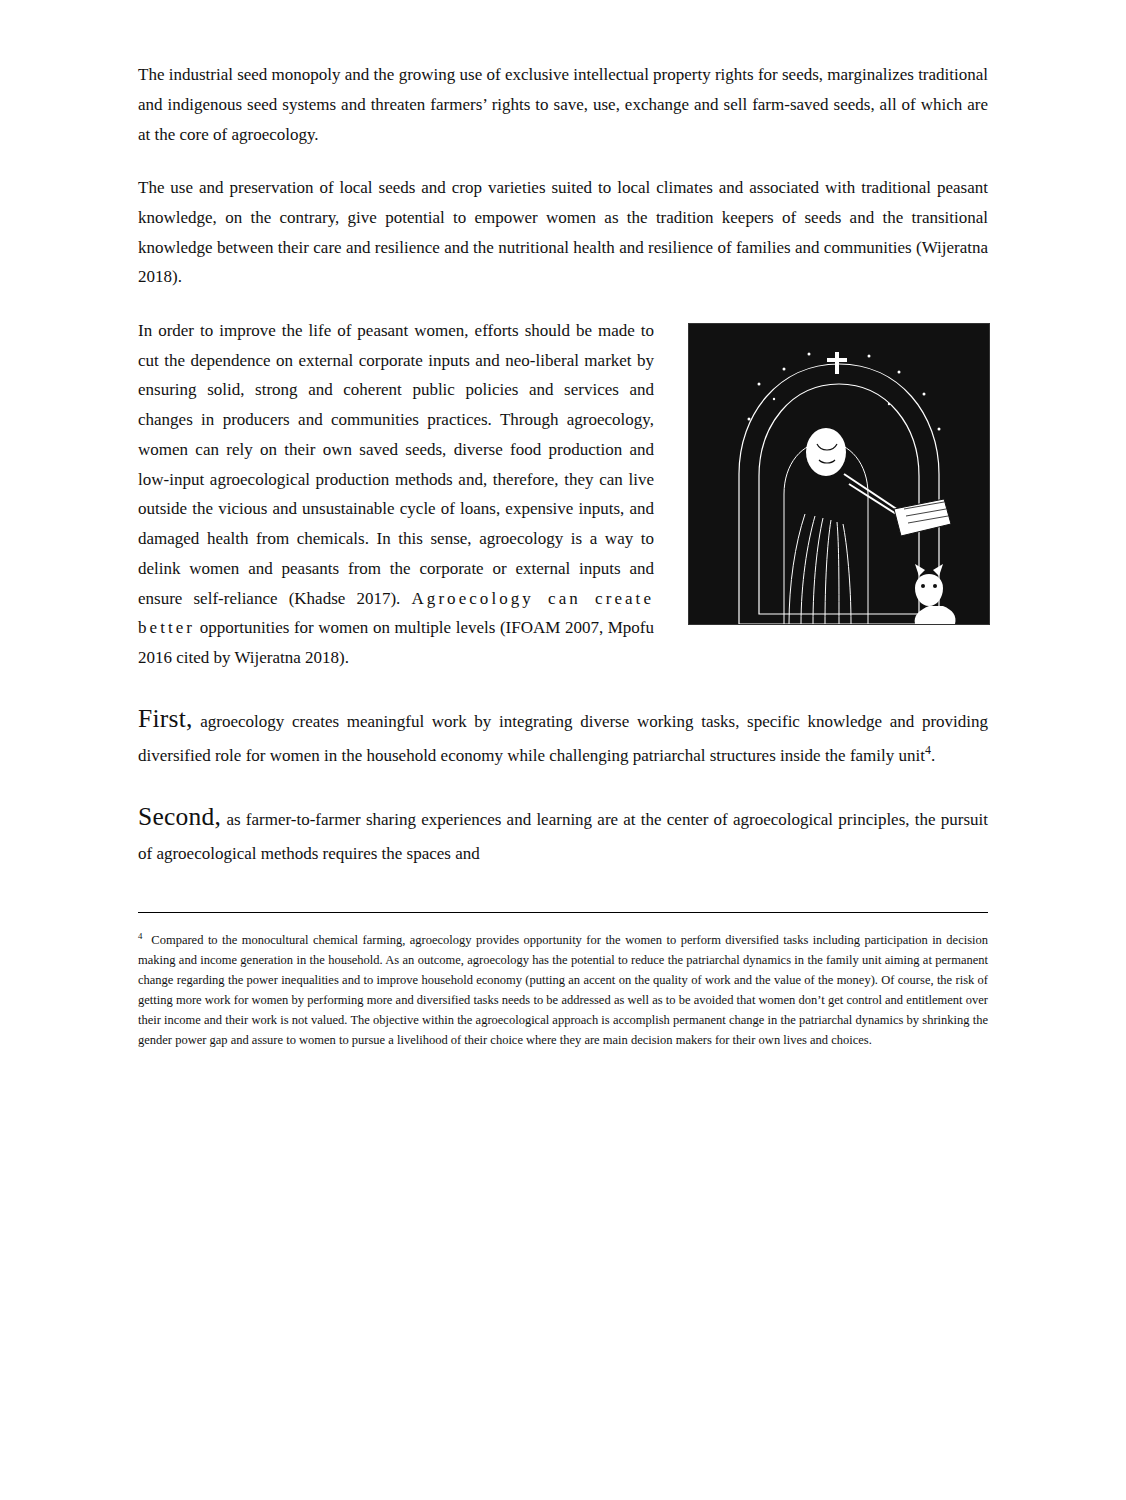The industrial seed monopoly and the growing use of exclusive intellectual property rights for seeds, marginalizes traditional and indigenous seed systems and threaten farmers’ rights to save, use, exchange and sell farm-saved seeds, all of which are at the core of agroecology.
The use and preservation of local seeds and crop varieties suited to local climates and associated with traditional peasant knowledge, on the contrary, give potential to empower women as the tradition keepers of seeds and the transitional knowledge between their care and resilience and the nutritional health and resilience of families and communities (Wijeratna 2018).
In order to improve the life of peasant women, efforts should be made to cut the dependence on external corporate inputs and neo-liberal market by ensuring solid, strong and coherent public policies and services and changes in producers and communities practices. Through agroecology, women can rely on their own saved seeds, diverse food production and low-input agroecological production methods and, therefore, they can live outside the vicious and unsustainable cycle of loans, expensive inputs, and damaged health from chemicals. In this sense, agroecology is a way to delink women and peasants from the corporate or external inputs and ensure self-reliance (Khadse 2017). Agroecology can create better opportunities for women on multiple levels (IFOAM 2007, Mpofu 2016 cited by Wijeratna 2018).
First, agroecology creates meaningful work by integrating diverse working tasks, specific knowledge and providing diversified role for women in the household economy while challenging patriarchal structures inside the family unit4.
Second, as farmer-to-farmer sharing experiences and learning are at the center of agroecological principles, the pursuit of agroecological methods requires the spaces and
4 Compared to the monocultural chemical farming, agroecology provides opportunity for the women to perform diversified tasks including participation in decision making and income generation in the household. As an outcome, agroecology has the potential to reduce the patriarchal dynamics in the family unit aiming at permanent change regarding the power inequalities and to improve household economy (putting an accent on the quality of work and the value of the money). Of course, the risk of getting more work for women by performing more and diversified tasks needs to be addressed as well as to be avoided that women don’t get control and entitlement over their income and their work is not valued. The objective within the agroecological approach is accomplish permanent change in the patriarchal dynamics by shrinking the gender power gap and assure to women to pursue a livelihood of their choice where they are main decision makers for their own lives and choices.